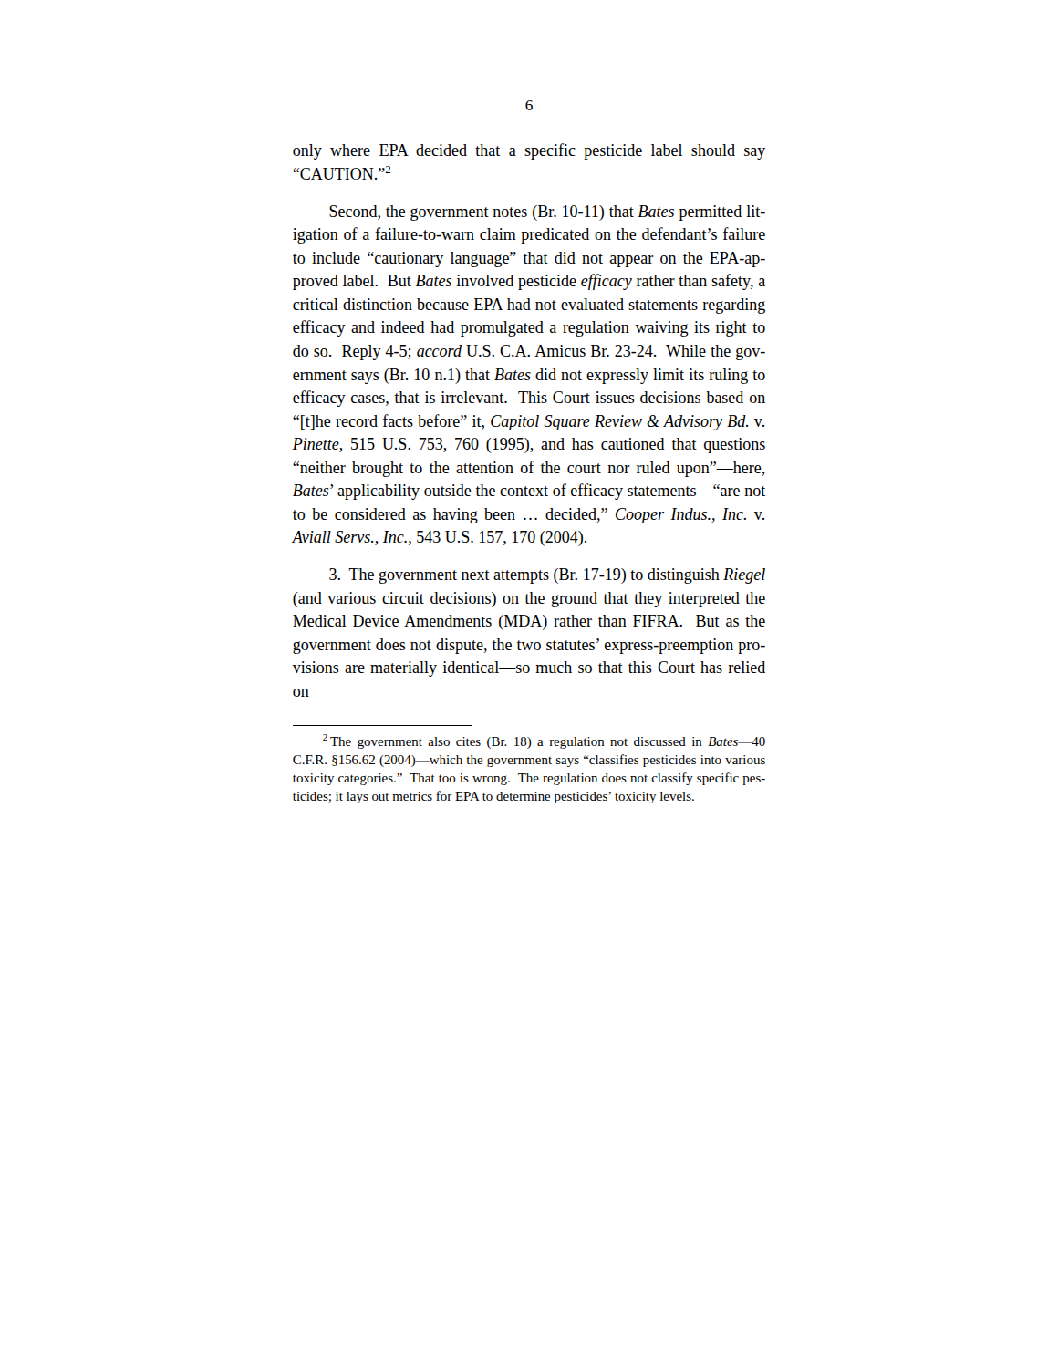6
only where EPA decided that a specific pesticide label should say “CAUTION.”2
Second, the government notes (Br. 10-11) that Bates permitted litigation of a failure-to-warn claim predicated on the defendant’s failure to include “cautionary language” that did not appear on the EPA-approved label. But Bates involved pesticide efficacy rather than safety, a critical distinction because EPA had not evaluated statements regarding efficacy and indeed had promulgated a regulation waiving its right to do so. Reply 4-5; accord U.S. C.A. Amicus Br. 23-24. While the government says (Br. 10 n.1) that Bates did not expressly limit its ruling to efficacy cases, that is irrelevant. This Court issues decisions based on “[t]he record facts before” it, Capitol Square Review & Advisory Bd. v. Pinette, 515 U.S. 753, 760 (1995), and has cautioned that questions “neither brought to the attention of the court nor ruled upon”—here, Bates’ applicability outside the context of efficacy statements—“are not to be considered as having been … decided,” Cooper Indus., Inc. v. Aviall Servs., Inc., 543 U.S. 157, 170 (2004).
3. The government next attempts (Br. 17-19) to distinguish Riegel (and various circuit decisions) on the ground that they interpreted the Medical Device Amendments (MDA) rather than FIFRA. But as the government does not dispute, the two statutes’ express-preemption provisions are materially identical—so much so that this Court has relied on
2 The government also cites (Br. 18) a regulation not discussed in Bates—40 C.F.R. §156.62 (2004)—which the government says “classifies pesticides into various toxicity categories.” That too is wrong. The regulation does not classify specific pesticides; it lays out metrics for EPA to determine pesticides’ toxicity levels.